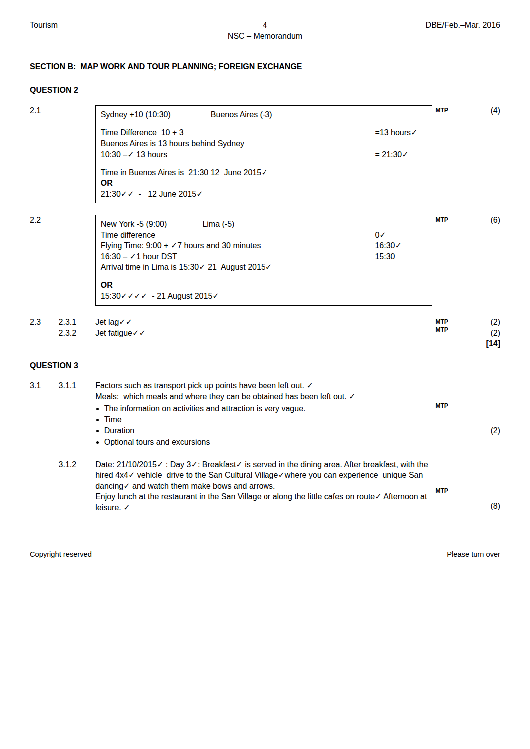Tourism
4 NSC – Memorandum
DBE/Feb.–Mar. 2016
SECTION B: MAP WORK AND TOUR PLANNING; FOREIGN EXCHANGE
QUESTION 2
2.1
Sydney +10 (10:30) Buenos Aires (-3)
Time Difference 10 + 3=13 hours✓
Buenos Aires is 13 hours behind Sydney
10:30 –✓ 13 hours= 21:30✓
Time in Buenos Aires is 21:30 12 June 2015✓
OR
21:30✓✓ - 12 June 2015✓
MTP
(4)
2.2
New York -5 (9:00) Lima (-5)
Time difference 0✓
Flying Time: 9:00 + ✓7 hours and 30 minutes 16:30✓
16:30 – ✓1 hour DST 15:30
Arrival time in Lima is 15:30✓ 21 August 2015✓
OR
15:30✓✓✓✓ - 21 August 2015✓
MTP
(6)
2.3
2.3.1
2.3.2
Jet lag✓✓
Jet fatigue✓✓
MTP
MTP
(2)
(2)
[14]
QUESTION 3
3.1
3.1.1
Factors such as transport pick up points have been left out. ✓
Meals: which meals and where they can be obtained has been left out. ✓
The information on activities and attraction is very vague.
Time
Duration
Optional tours and excursions
MTP
(2)
3.1.2
Date: 21/10/2015✓ : Day 3✓: Breakfast✓ is served in the dining area. After breakfast, with the hired 4x4✓ vehicle drive to the San Cultural Village✓where you can experience unique San dancing✓ and watch them make bows and arrows.
Enjoy lunch at the restaurant in the San Village or along the little cafes on route✓ Afternoon at leisure. ✓
MTP
(8)
Copyright reserved
Please turn over